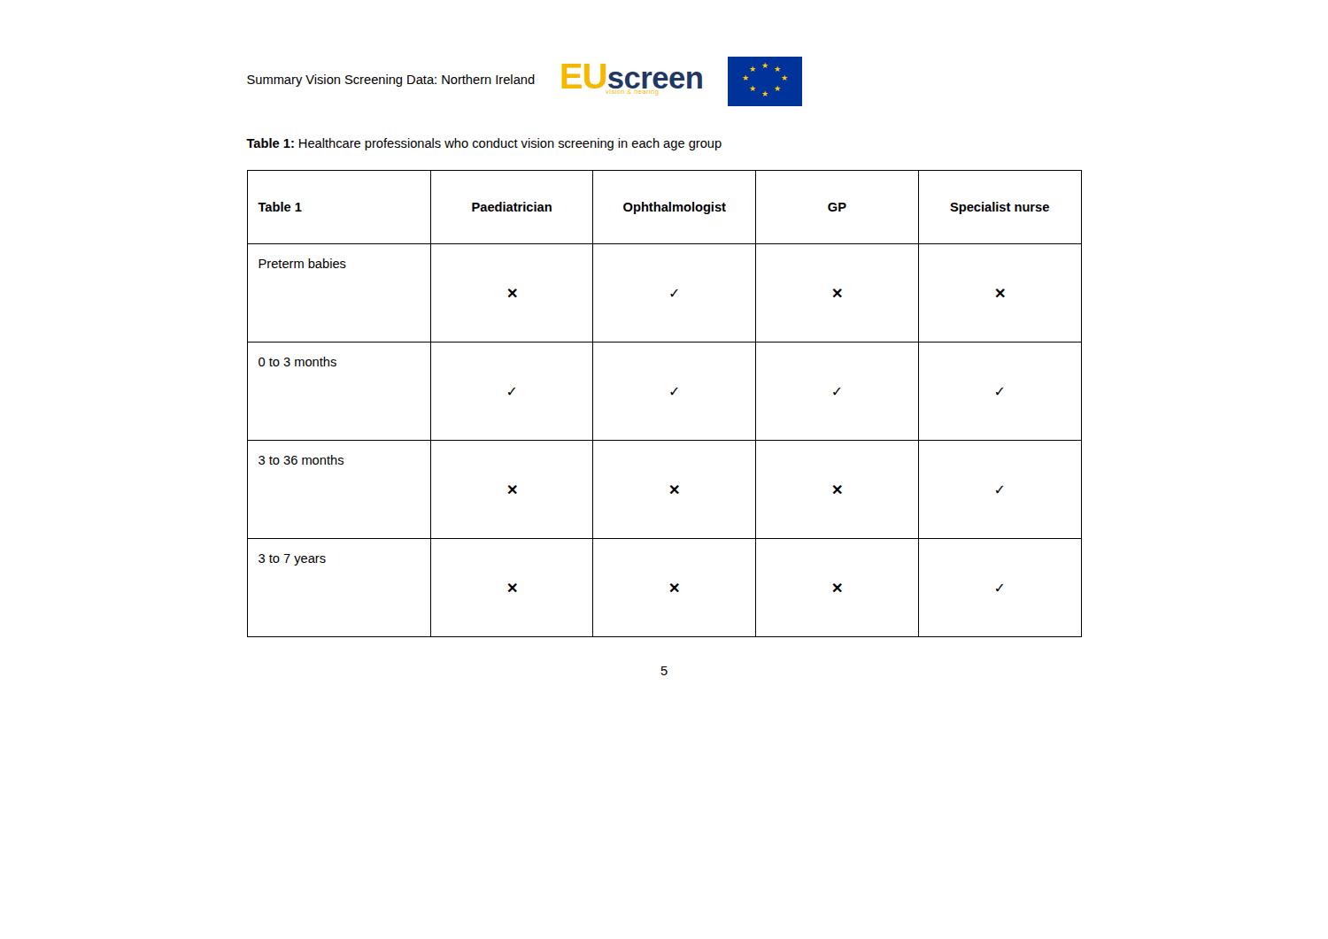Summary Vision Screening Data: Northern Ireland
EU screen vision & hearing
★ ★ ★ ★ ★ ★ ★ ★
Table 1: Healthcare professionals who conduct vision screening in each age group
| Table 1 | Paediatrician | Ophthalmologist | GP | Specialist nurse |
| --- | --- | --- | --- | --- |
| Preterm babies | ✕ | ✓ | ✕ | ✕ |
| 0 to 3 months | ✓ | ✓ | ✓ | ✓ |
| 3 to 36 months | ✕ | ✕ | ✕ | ✓ |
| 3 to 7 years | ✕ | ✕ | ✕ | ✓ |
5